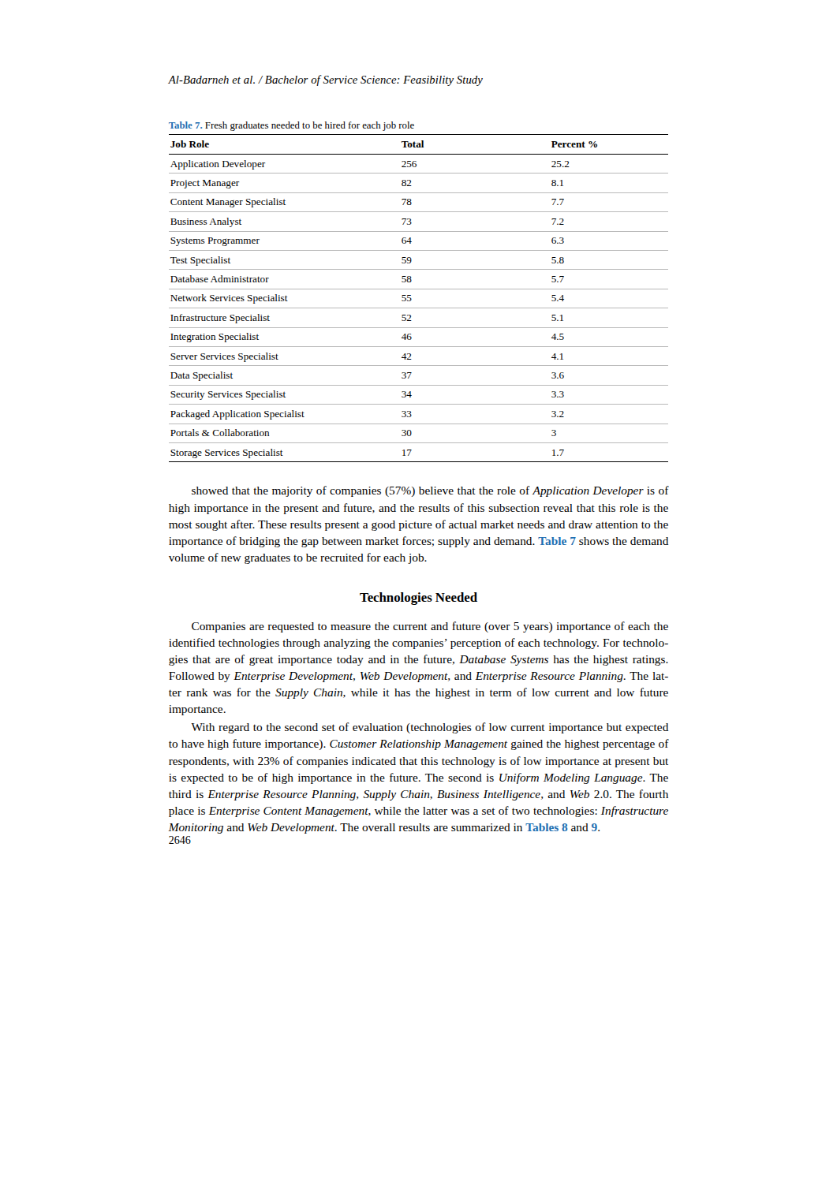Al-Badarneh et al. / Bachelor of Service Science: Feasibility Study
Table 7. Fresh graduates needed to be hired for each job role
| Job Role | Total | Percent % |
| --- | --- | --- |
| Application Developer | 256 | 25.2 |
| Project Manager | 82 | 8.1 |
| Content Manager Specialist | 78 | 7.7 |
| Business Analyst | 73 | 7.2 |
| Systems Programmer | 64 | 6.3 |
| Test Specialist | 59 | 5.8 |
| Database Administrator | 58 | 5.7 |
| Network Services Specialist | 55 | 5.4 |
| Infrastructure Specialist | 52 | 5.1 |
| Integration Specialist | 46 | 4.5 |
| Server Services Specialist | 42 | 4.1 |
| Data Specialist | 37 | 3.6 |
| Security Services Specialist | 34 | 3.3 |
| Packaged Application Specialist | 33 | 3.2 |
| Portals & Collaboration | 30 | 3 |
| Storage Services Specialist | 17 | 1.7 |
showed that the majority of companies (57%) believe that the role of Application Developer is of high importance in the present and future, and the results of this subsection reveal that this role is the most sought after. These results present a good picture of actual market needs and draw attention to the importance of bridging the gap between market forces; supply and demand. Table 7 shows the demand volume of new graduates to be recruited for each job.
Technologies Needed
Companies are requested to measure the current and future (over 5 years) importance of each the identified technologies through analyzing the companies’ perception of each technology. For technologies that are of great importance today and in the future, Database Systems has the highest ratings. Followed by Enterprise Development, Web Development, and Enterprise Resource Planning. The latter rank was for the Supply Chain, while it has the highest in term of low current and low future importance.
With regard to the second set of evaluation (technologies of low current importance but expected to have high future importance). Customer Relationship Management gained the highest percentage of respondents, with 23% of companies indicated that this technology is of low importance at present but is expected to be of high importance in the future. The second is Uniform Modeling Language. The third is Enterprise Resource Planning, Supply Chain, Business Intelligence, and Web 2.0. The fourth place is Enterprise Content Management, while the latter was a set of two technologies: Infrastructure Monitoring and Web Development. The overall results are summarized in Tables 8 and 9.
2646